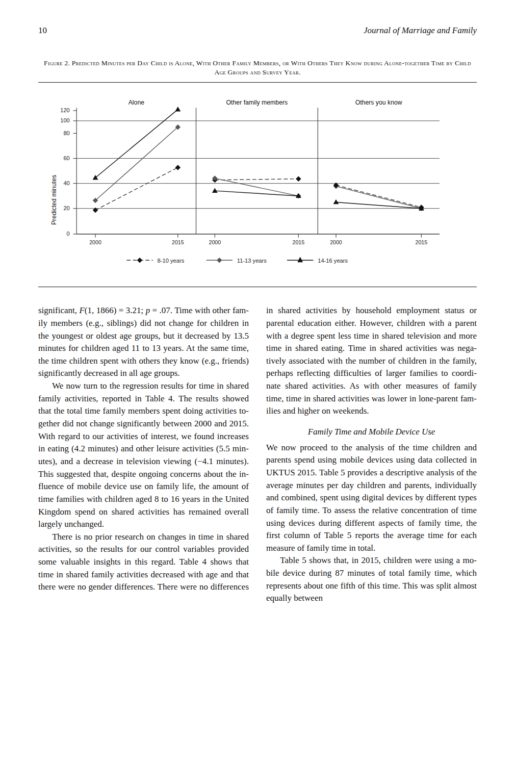10 Journal of Marriage and Family
Figure 2. Predicted Minutes per Day Child is Alone, With Other Family Members, or With Others They Know during Alone-together Time by Child Age Groups and Survey Year.
0 20 40 60 80 100 120 Predicted minutes Alone Other family members Others you know 2000 2015 2000 2015 2000 2015 8-10 years 11-13 years 14-16 years
significant, F(1, 1866) = 3.21; p = .07. Time with other family members (e.g., siblings) did not change for children in the youngest or oldest age groups, but it decreased by 13.5 minutes for children aged 11 to 13 years. At the same time, the time children spent with others they know (e.g., friends) significantly decreased in all age groups.
We now turn to the regression results for time in shared family activities, reported in Table 4. The results showed that the total time family members spent doing activities together did not change significantly between 2000 and 2015. With regard to our activities of interest, we found increases in eating (4.2 minutes) and other leisure activities (5.5 minutes), and a decrease in television viewing (−4.1 minutes). This suggested that, despite ongoing concerns about the influence of mobile device use on family life, the amount of time families with children aged 8 to 16 years in the United Kingdom spend on shared activities has remained overall largely unchanged.
There is no prior research on changes in time in shared activities, so the results for our control variables provided some valuable insights in this regard. Table 4 shows that time in shared family activities decreased with age and that there were no gender differences. There were no differences in shared activities by household employment status or parental education either. However, children with a parent with a degree spent less time in shared television and more time in shared eating. Time in shared activities was negatively associated with the number of children in the family, perhaps reflecting difficulties of larger families to coordinate shared activities. As with other measures of family time, time in shared activities was lower in lone-parent families and higher on weekends.
Family Time and Mobile Device Use
We now proceed to the analysis of the time children and parents spend using mobile devices using data collected in UKTUS 2015. Table 5 provides a descriptive analysis of the average minutes per day children and parents, individually and combined, spent using digital devices by different types of family time. To assess the relative concentration of time using devices during different aspects of family time, the first column of Table 5 reports the average time for each measure of family time in total.
Table 5 shows that, in 2015, children were using a mobile device during 87 minutes of total family time, which represents about one fifth of this time. This was split almost equally between